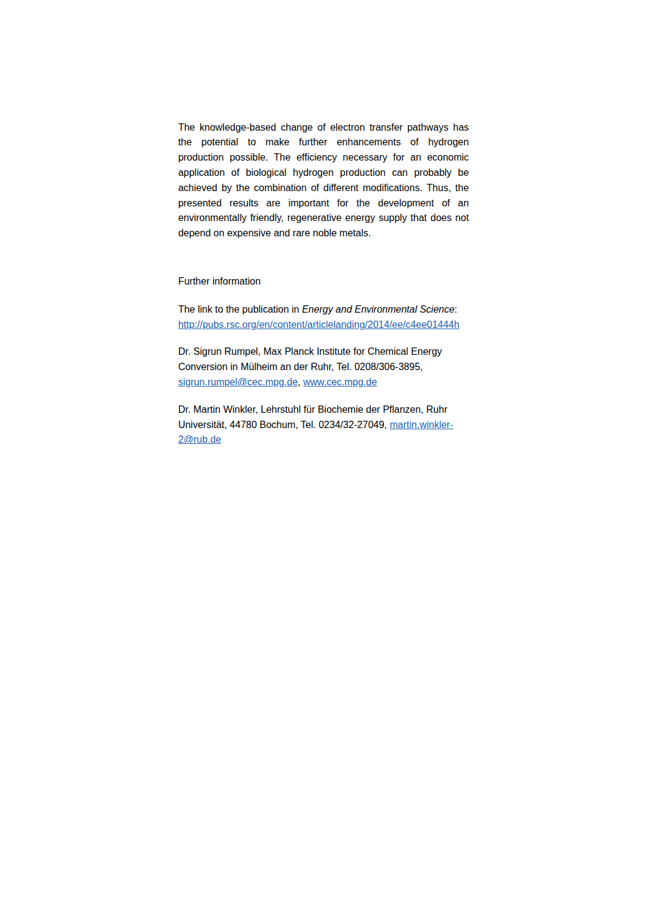The knowledge-based change of electron transfer pathways has the potential to make further enhancements of hydrogen production possible. The efficiency necessary for an economic application of biological hydrogen production can probably be achieved by the combination of different modifications. Thus, the presented results are important for the development of an environmentally friendly, regenerative energy supply that does not depend on expensive and rare noble metals.
Further information
The link to the publication in Energy and Environmental Science:
http://pubs.rsc.org/en/content/articlelanding/2014/ee/c4ee01444h
Dr. Sigrun Rumpel, Max Planck Institute for Chemical Energy Conversion in Mülheim an der Ruhr, Tel. 0208/306-3895, sigrun.rumpel@cec.mpg.de, www.cec.mpg.de
Dr. Martin Winkler, Lehrstuhl für Biochemie der Pflanzen, Ruhr Universität, 44780 Bochum, Tel. 0234/32-27049, martin.winkler-2@rub.de